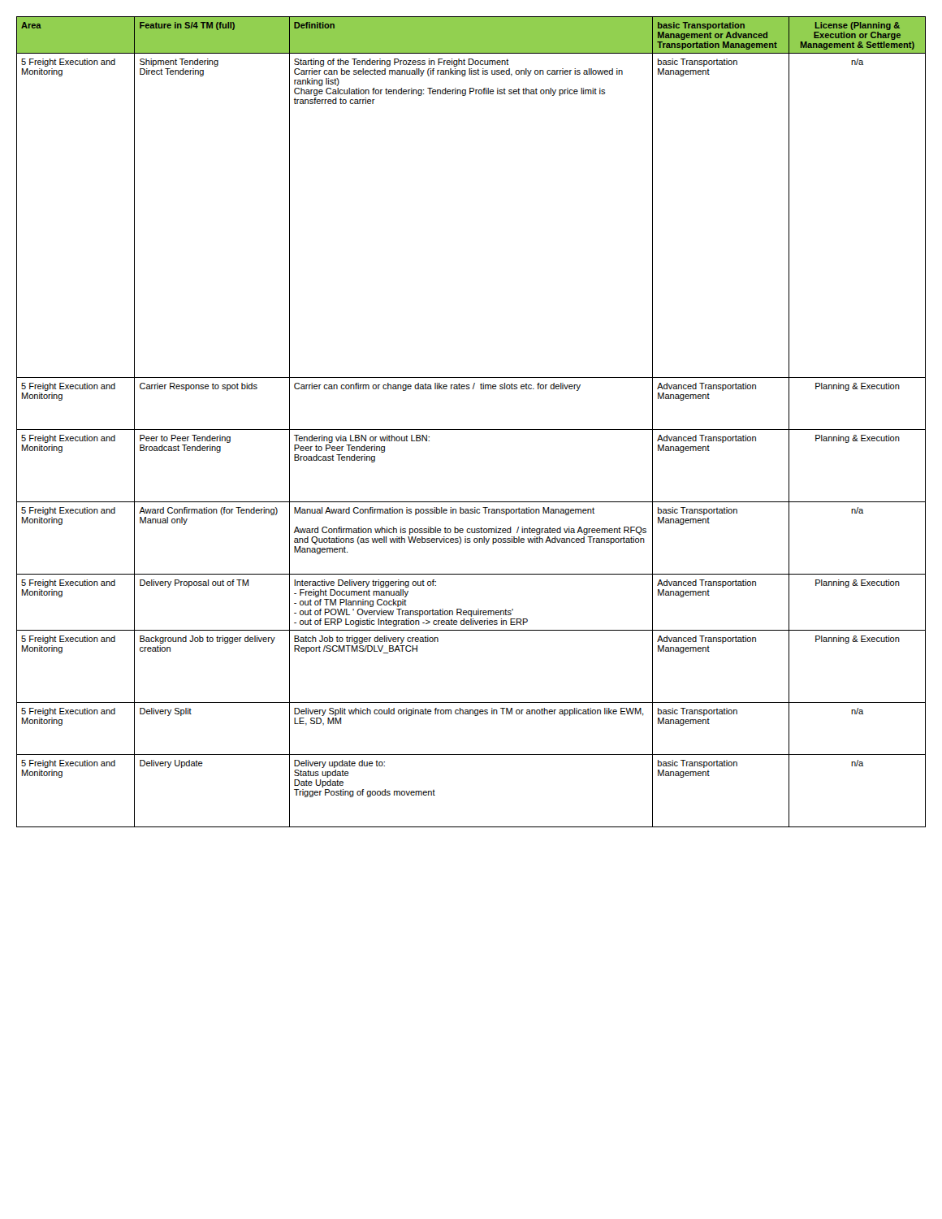| Area | Feature in S/4 TM (full) | Definition | basic Transportation Management or Advanced Transportation Management | License (Planning & Execution or Charge Management & Settlement) |
| --- | --- | --- | --- | --- |
| 5 Freight Execution and Monitoring | Shipment Tendering Direct Tendering | Starting of the Tendering Prozess in Freight Document Carrier can be selected manually (if ranking list is used, only on carrier is allowed in ranking list) Charge Calculation for tendering: Tendering Profile ist set that only price limit is transferred to carrier | basic Transportation Management | n/a |
| 5 Freight Execution and Monitoring | Carrier Response to spot bids | Carrier can confirm or change data like rates / time slots etc. for delivery | Advanced Transportation Management | Planning & Execution |
| 5 Freight Execution and Monitoring | Peer to Peer Tendering Broadcast Tendering | Tendering via LBN or without LBN: Peer to Peer Tendering Broadcast Tendering | Advanced Transportation Management | Planning & Execution |
| 5 Freight Execution and Monitoring | Award Confirmation (for Tendering) Manual only | Manual Award Confirmation is possible in basic Transportation Management Award Confirmation which is possible to be customized / integrated via Agreement RFQs and Quotations (as well with Webservices) is only possible with Advanced Transportation Management. | basic Transportation Management | n/a |
| 5 Freight Execution and Monitoring | Delivery Proposal out of TM | Interactive Delivery triggering out of: - Freight Document manually - out of TM Planning Cockpit - out of POWL ' Overview Transportation Requirements' - out of ERP Logistic Integration -> create deliveries in ERP | Advanced Transportation Management | Planning & Execution |
| 5 Freight Execution and Monitoring | Background Job to trigger delivery creation | Batch Job to trigger delivery creation Report /SCMTMS/DLV_BATCH | Advanced Transportation Management | Planning & Execution |
| 5 Freight Execution and Monitoring | Delivery Split | Delivery Split which could originate from changes in TM or another application like EWM, LE, SD, MM | basic Transportation Management | n/a |
| 5 Freight Execution and Monitoring | Delivery Update | Delivery update due to: Status update Date Update Trigger Posting of goods movement | basic Transportation Management | n/a |